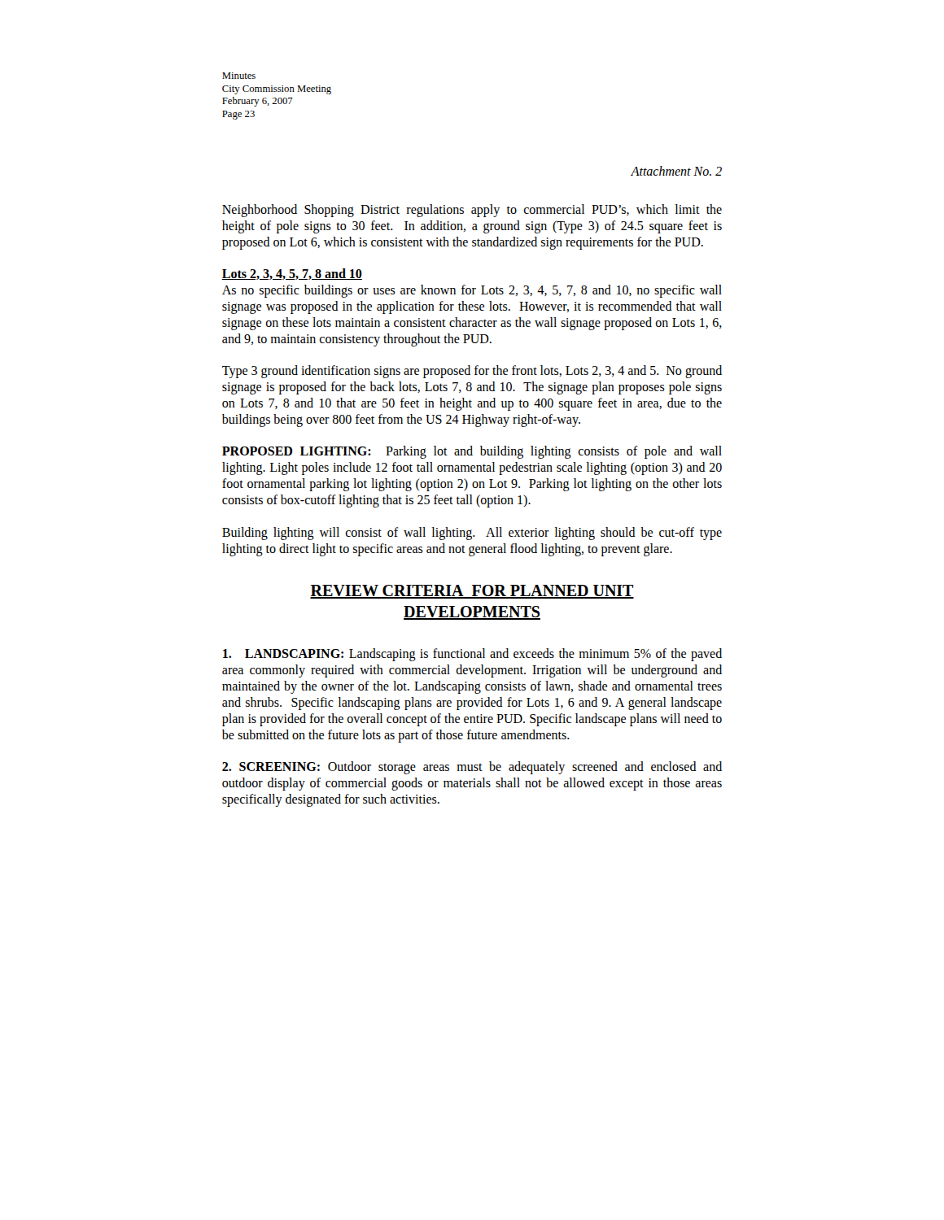Minutes
City Commission Meeting
February 6, 2007
Page 23
Attachment No. 2
Neighborhood Shopping District regulations apply to commercial PUD’s, which limit the height of pole signs to 30 feet. In addition, a ground sign (Type 3) of 24.5 square feet is proposed on Lot 6, which is consistent with the standardized sign requirements for the PUD.
Lots 2, 3, 4, 5, 7, 8 and 10
As no specific buildings or uses are known for Lots 2, 3, 4, 5, 7, 8 and 10, no specific wall signage was proposed in the application for these lots. However, it is recommended that wall signage on these lots maintain a consistent character as the wall signage proposed on Lots 1, 6, and 9, to maintain consistency throughout the PUD.
Type 3 ground identification signs are proposed for the front lots, Lots 2, 3, 4 and 5. No ground signage is proposed for the back lots, Lots 7, 8 and 10. The signage plan proposes pole signs on Lots 7, 8 and 10 that are 50 feet in height and up to 400 square feet in area, due to the buildings being over 800 feet from the US 24 Highway right-of-way.
PROPOSED LIGHTING: Parking lot and building lighting consists of pole and wall lighting. Light poles include 12 foot tall ornamental pedestrian scale lighting (option 3) and 20 foot ornamental parking lot lighting (option 2) on Lot 9. Parking lot lighting on the other lots consists of box-cutoff lighting that is 25 feet tall (option 1).
Building lighting will consist of wall lighting. All exterior lighting should be cut-off type lighting to direct light to specific areas and not general flood lighting, to prevent glare.
REVIEW CRITERIA FOR PLANNED UNIT DEVELOPMENTS
1. LANDSCAPING: Landscaping is functional and exceeds the minimum 5% of the paved area commonly required with commercial development. Irrigation will be underground and maintained by the owner of the lot. Landscaping consists of lawn, shade and ornamental trees and shrubs. Specific landscaping plans are provided for Lots 1, 6 and 9. A general landscape plan is provided for the overall concept of the entire PUD. Specific landscape plans will need to be submitted on the future lots as part of those future amendments.
2. SCREENING: Outdoor storage areas must be adequately screened and enclosed and outdoor display of commercial goods or materials shall not be allowed except in those areas specifically designated for such activities.